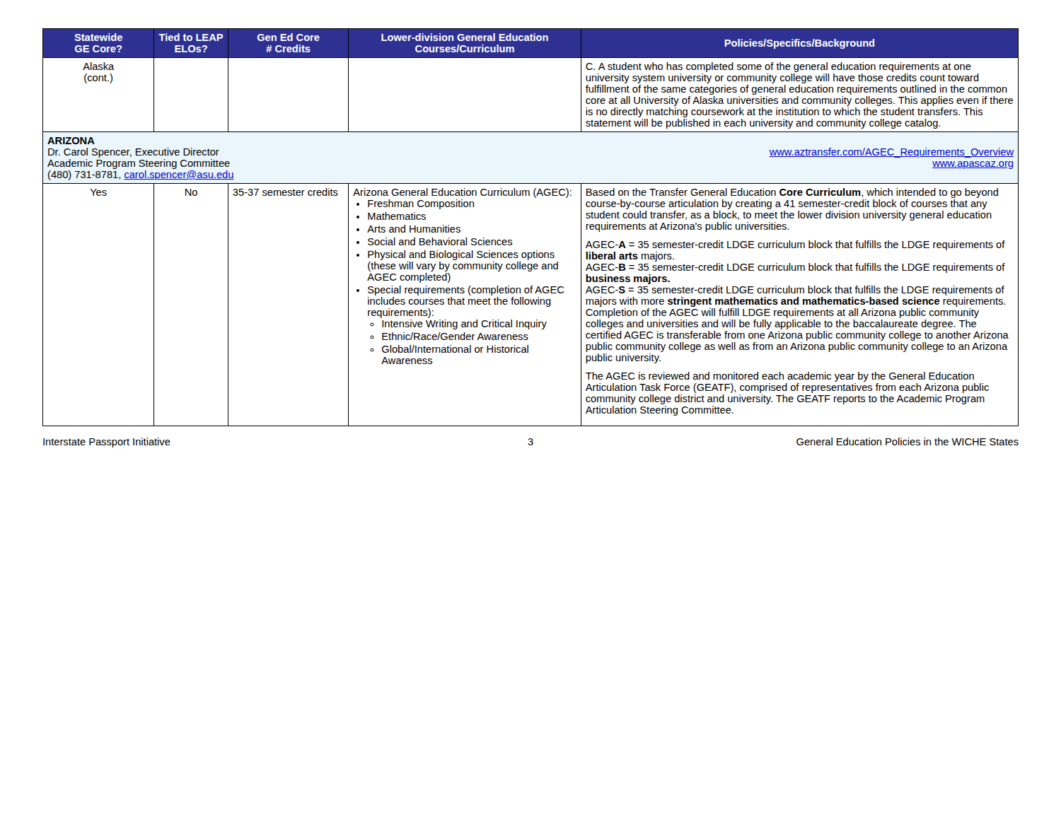| Statewide GE Core? | Tied to LEAP ELOs? | Gen Ed Core # Credits | Lower-division General Education Courses/Curriculum | Policies/Specifics/Background |
| --- | --- | --- | --- | --- |
| Alaska (cont.) | | | | C. A student who has completed some of the general education requirements at one university system university or community college will have those credits count toward fulfillment of the same categories of general education requirements outlined in the common core at all University of Alaska universities and community colleges. This applies even if there is no directly matching coursework at the institution to which the student transfers. This statement will be published in each university and community college catalog. |
| / ARIZONA Dr. Carol Spencer, Executive Director Academic Program Steering Committee (480) 731-8781, carol.spencer@asu.edu / www.aztransfer.com/AGEC_Requirements_Overview www.apascaz.org / |
| Yes | No | 35-37 semester credits | Arizona General Education Curriculum (AGEC): Freshman Composition Mathematics Arts and Humanities Social and Behavioral Sciences Physical and Biological Sciences options (these will vary by community college and AGEC completed) Special requirements (completion of AGEC includes courses that meet the following requirements): Intensive Writing and Critical Inquiry Ethnic/Race/Gender Awareness Global/International or Historical Awareness | Based on the Transfer General Education Core Curriculum , which intended to go beyond course-by-course articulation by creating a 41 semester-credit block of courses that any student could transfer, as a block, to meet the lower division university general education requirements at Arizona's public universities. AGEC- A = 35 semester-credit LDGE curriculum block that fulfills the LDGE requirements of liberal arts majors. AGEC- B = 35 semester-credit LDGE curriculum block that fulfills the LDGE requirements of business majors. AGEC- S = 35 semester-credit LDGE curriculum block that fulfills the LDGE requirements of majors with more stringent mathematics and mathematics-based science requirements. Completion of the AGEC will fulfill LDGE requirements at all Arizona public community colleges and universities and will be fully applicable to the baccalaureate degree. The certified AGEC is transferable from one Arizona public community college to another Arizona public community college as well as from an Arizona public community college to an Arizona public university. The AGEC is reviewed and monitored each academic year by the General Education Articulation Task Force (GEATF), comprised of representatives from each Arizona public community college district and university. The GEATF reports to the Academic Program Articulation Steering Committee. |
Interstate Passport Initiative
3
General Education Policies in the WICHE States